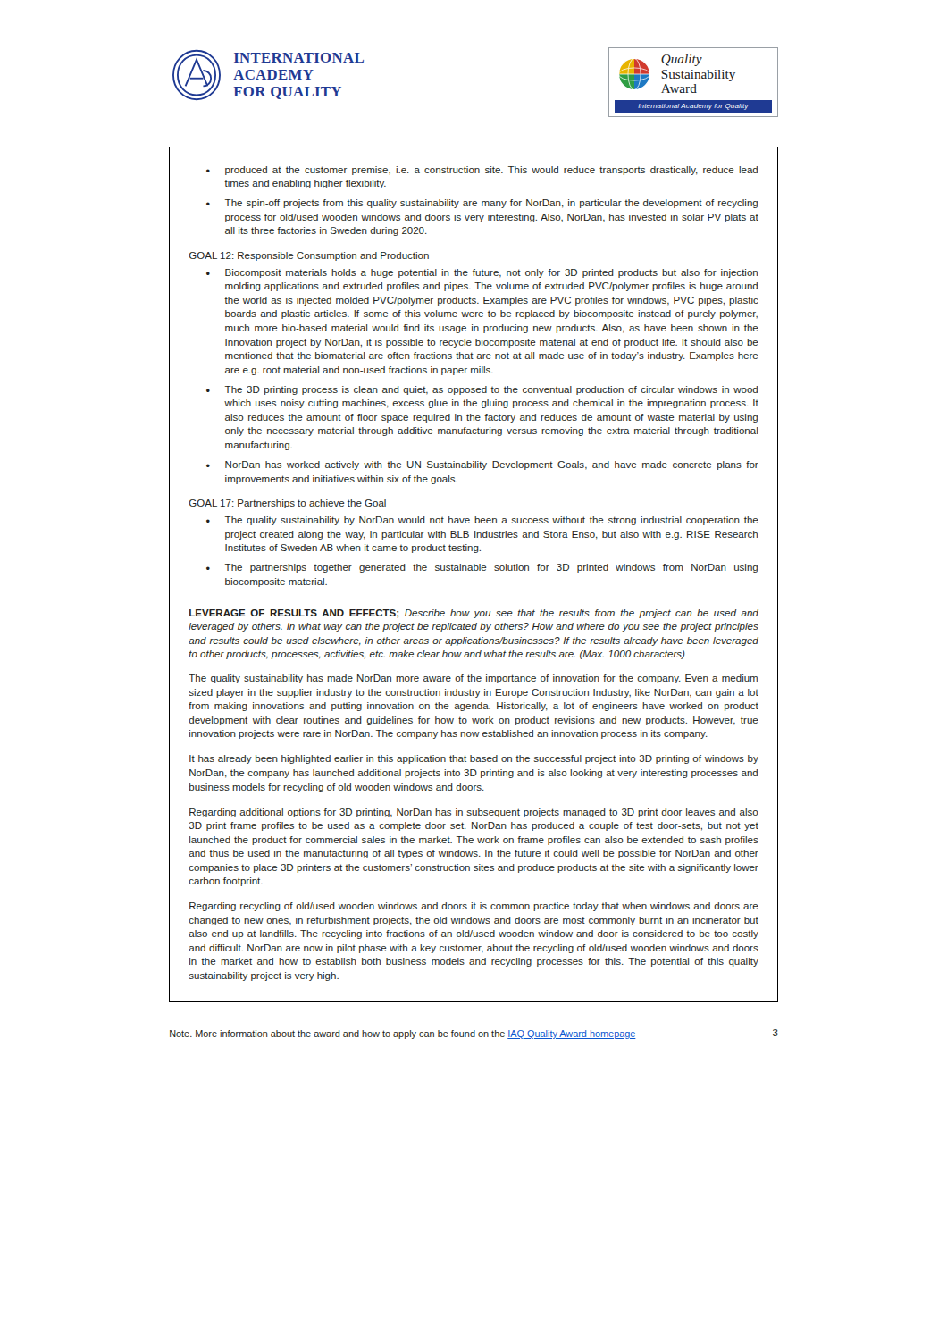International Academy for Quality
Quality
Sustainability
Award
International Academy for Quality
produced at the customer premise, i.e. a construction site. This would reduce transports drastically, reduce lead times and enabling higher flexibility.
The spin-off projects from this quality sustainability are many for NorDan, in particular the development of recycling process for old/used wooden windows and doors is very interesting. Also, NorDan, has invested in solar PV plats at all its three factories in Sweden during 2020.
GOAL 12: Responsible Consumption and Production
Biocomposit materials holds a huge potential in the future, not only for 3D printed products but also for injection molding applications and extruded profiles and pipes. The volume of extruded PVC/polymer profiles is huge around the world as is injected molded PVC/polymer products. Examples are PVC profiles for windows, PVC pipes, plastic boards and plastic articles. If some of this volume were to be replaced by biocomposite instead of purely polymer, much more bio-based material would find its usage in producing new products. Also, as have been shown in the Innovation project by NorDan, it is possible to recycle biocomposite material at end of product life. It should also be mentioned that the biomaterial are often fractions that are not at all made use of in today’s industry. Examples here are e.g. root material and non-used fractions in paper mills.
The 3D printing process is clean and quiet, as opposed to the conventual production of circular windows in wood which uses noisy cutting machines, excess glue in the gluing process and chemical in the impregnation process. It also reduces the amount of floor space required in the factory and reduces de amount of waste material by using only the necessary material through additive manufacturing versus removing the extra material through traditional manufacturing.
NorDan has worked actively with the UN Sustainability Development Goals, and have made concrete plans for improvements and initiatives within six of the goals.
GOAL 17: Partnerships to achieve the Goal
The quality sustainability by NorDan would not have been a success without the strong industrial cooperation the project created along the way, in particular with BLB Industries and Stora Enso, but also with e.g. RISE Research Institutes of Sweden AB when it came to product testing.
The partnerships together generated the sustainable solution for 3D printed windows from NorDan using biocomposite material.
LEVERAGE OF RESULTS AND EFFECTS; Describe how you see that the results from the project can be used and leveraged by others. In what way can the project be replicated by others? How and where do you see the project principles and results could be used elsewhere, in other areas or applications/businesses? If the results already have been leveraged to other products, processes, activities, etc. make clear how and what the results are. (Max. 1000 characters)
The quality sustainability has made NorDan more aware of the importance of innovation for the company. Even a medium sized player in the supplier industry to the construction industry in Europe Construction Industry, like NorDan, can gain a lot from making innovations and putting innovation on the agenda. Historically, a lot of engineers have worked on product development with clear routines and guidelines for how to work on product revisions and new products. However, true innovation projects were rare in NorDan. The company has now established an innovation process in its company.
It has already been highlighted earlier in this application that based on the successful project into 3D printing of windows by NorDan, the company has launched additional projects into 3D printing and is also looking at very interesting processes and business models for recycling of old wooden windows and doors.
Regarding additional options for 3D printing, NorDan has in subsequent projects managed to 3D print door leaves and also 3D print frame profiles to be used as a complete door set. NorDan has produced a couple of test door-sets, but not yet launched the product for commercial sales in the market. The work on frame profiles can also be extended to sash profiles and thus be used in the manufacturing of all types of windows. In the future it could well be possible for NorDan and other companies to place 3D printers at the customers’ construction sites and produce products at the site with a significantly lower carbon footprint.
Regarding recycling of old/used wooden windows and doors it is common practice today that when windows and doors are changed to new ones, in refurbishment projects, the old windows and doors are most commonly burnt in an incinerator but also end up at landfills. The recycling into fractions of an old/used wooden window and door is considered to be too costly and difficult. NorDan are now in pilot phase with a key customer, about the recycling of old/used wooden windows and doors in the market and how to establish both business models and recycling processes for this. The potential of this quality sustainability project is very high.
Note. More information about the award and how to apply can be found on the IAQ Quality Award homepage
3